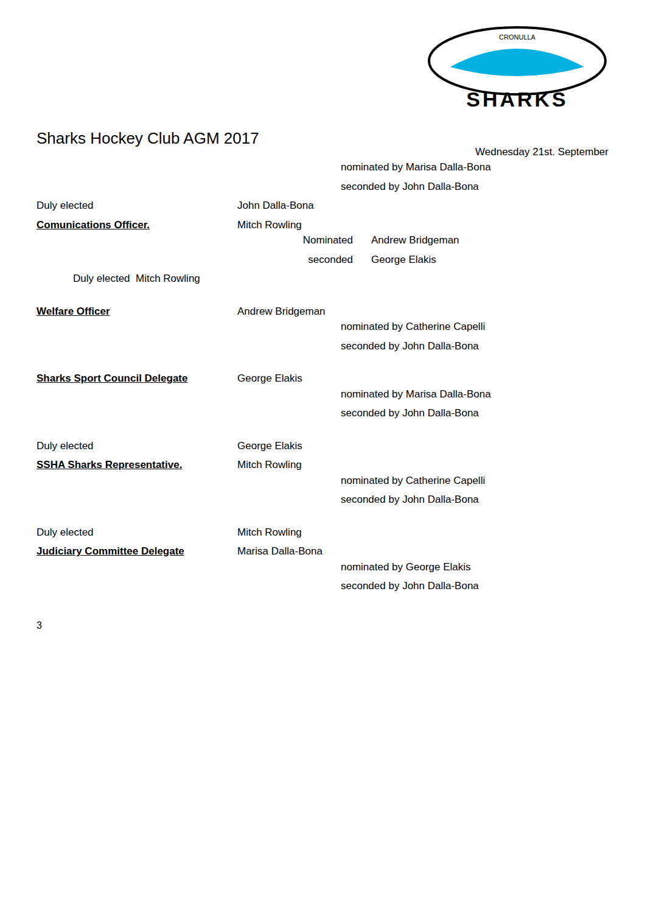Sharks Hockey Club AGM 2017
Wednesday 21st. September
nominated by Marisa Dalla-Bona
seconded by John Dalla-Bona
Duly elected
John Dalla-Bona
Comunications Officer.
Mitch Rowling
Nominated Andrew Bridgeman
seconded George Elakis
Duly elected Mitch Rowling
Welfare Officer
Andrew Bridgeman
nominated by Catherine Capelli
seconded by John Dalla-Bona
Sharks Sport Council Delegate
George Elakis
nominated by Marisa Dalla-Bona
seconded by John Dalla-Bona
Duly elected
George Elakis
SSHA Sharks Representative.
Mitch Rowling
nominated by Catherine Capelli
seconded by John Dalla-Bona
Duly elected
Mitch Rowling
Judiciary Committee Delegate
Marisa Dalla-Bona
nominated by George Elakis
seconded by John Dalla-Bona
3